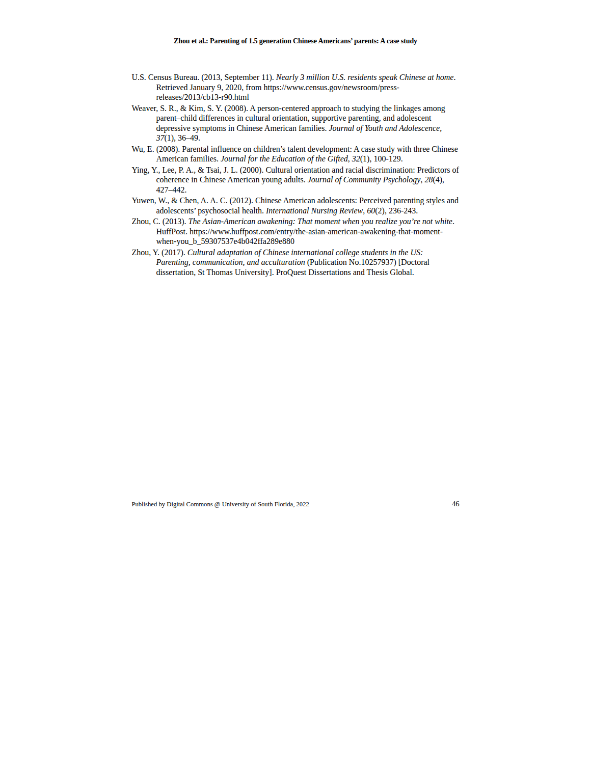Zhou et al.: Parenting of 1.5 generation Chinese Americans’ parents: A case study
U.S. Census Bureau. (2013, September 11). Nearly 3 million U.S. residents speak Chinese at home. Retrieved January 9, 2020, from https://www.census.gov/newsroom/press-releases/2013/cb13-r90.html
Weaver, S. R., & Kim, S. Y. (2008). A person-centered approach to studying the linkages among parent–child differences in cultural orientation, supportive parenting, and adolescent depressive symptoms in Chinese American families. Journal of Youth and Adolescence, 37(1), 36–49.
Wu, E. (2008). Parental influence on children’s talent development: A case study with three Chinese American families. Journal for the Education of the Gifted, 32(1), 100-129.
Ying, Y., Lee, P. A., & Tsai, J. L. (2000). Cultural orientation and racial discrimination: Predictors of coherence in Chinese American young adults. Journal of Community Psychology, 28(4), 427–442.
Yuwen, W., & Chen, A. A. C. (2012). Chinese American adolescents: Perceived parenting styles and adolescents’ psychosocial health. International Nursing Review, 60(2), 236-243.
Zhou, C. (2013). The Asian-American awakening: That moment when you realize you’re not white. HuffPost. https://www.huffpost.com/entry/the-asian-american-awakening-that-moment-when-you_b_59307537e4b042ffa289e880
Zhou, Y. (2017). Cultural adaptation of Chinese international college students in the US: Parenting, communication, and acculturation (Publication No.10257937) [Doctoral dissertation, St Thomas University]. ProQuest Dissertations and Thesis Global.
Published by Digital Commons @ University of South Florida, 2022
46